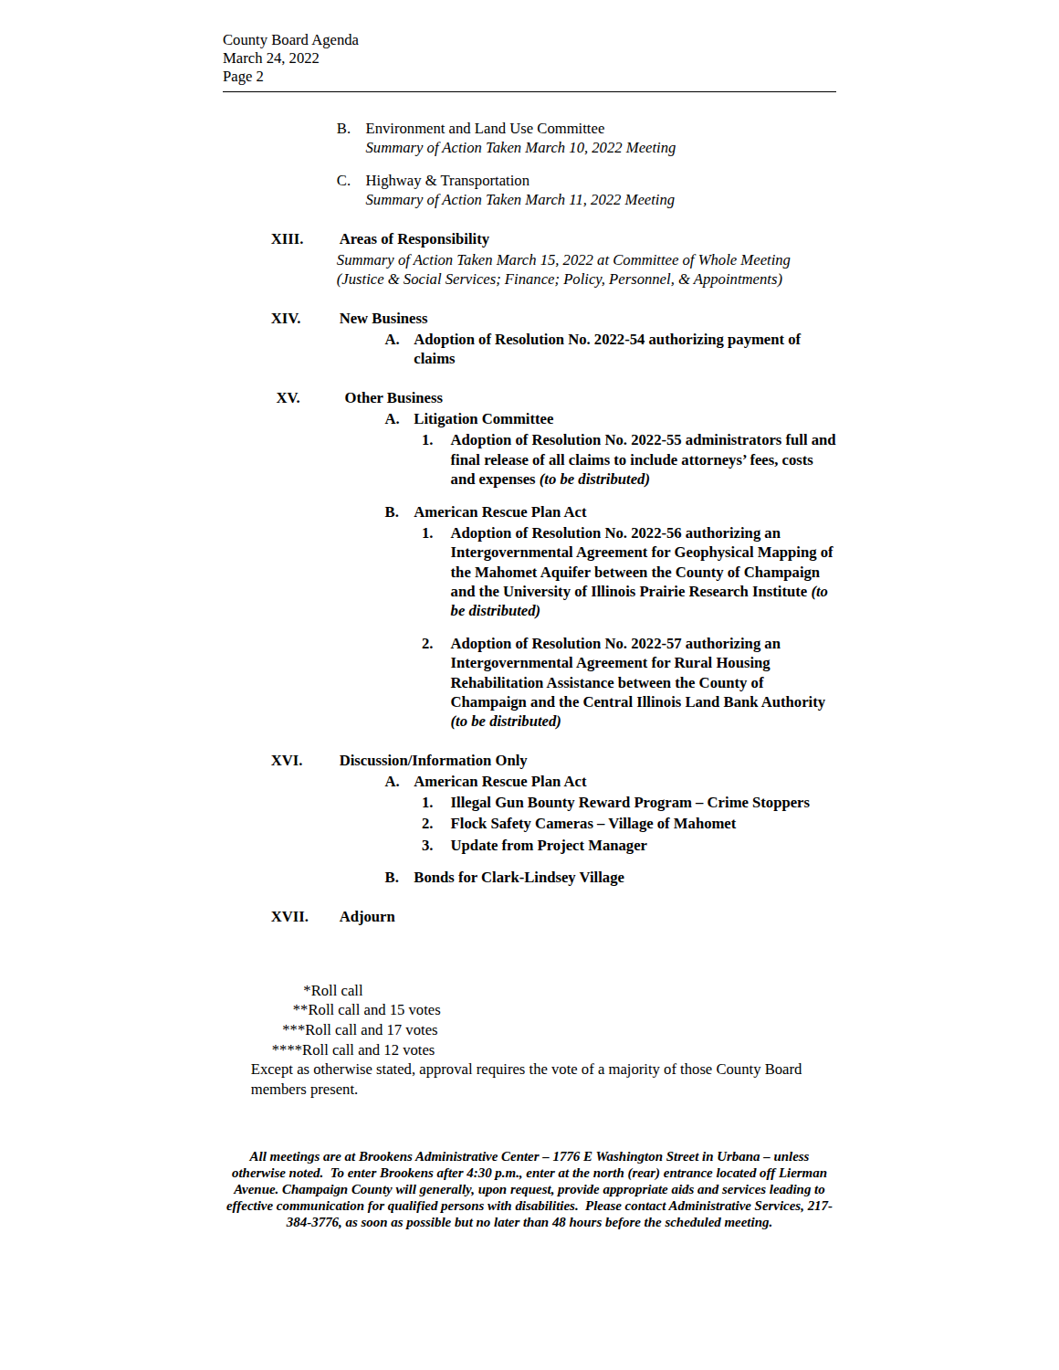County Board Agenda
March 24, 2022
Page 2
B.
Environment and Land Use Committee
Summary of Action Taken March 10, 2022 Meeting
C.
Highway & Transportation
Summary of Action Taken March 11, 2022 Meeting
XIII.
Areas of Responsibility
Summary of Action Taken March 15, 2022 at Committee of Whole Meeting (Justice & Social Services; Finance; Policy, Personnel, & Appointments)
XIV.
New Business
A.
Adoption of Resolution No. 2022-54 authorizing payment of claims
XV.
Other Business
A.
Litigation Committee
1.
Adoption of Resolution No. 2022-55 administrators full and final release of all claims to include attorneys’ fees, costs and expenses (to be distributed)
B.
American Rescue Plan Act
1.
Adoption of Resolution No. 2022-56 authorizing an Intergovernmental Agreement for Geophysical Mapping of the Mahomet Aquifer between the County of Champaign and the University of Illinois Prairie Research Institute (to be distributed)
2.
Adoption of Resolution No. 2022-57 authorizing an Intergovernmental Agreement for Rural Housing Rehabilitation Assistance between the County of Champaign and the Central Illinois Land Bank Authority (to be distributed)
XVI.
Discussion/Information Only
A.
American Rescue Plan Act
1.
Illegal Gun Bounty Reward Program – Crime Stoppers
2.
Flock Safety Cameras – Village of Mahomet
3.
Update from Project Manager
B.
Bonds for Clark-Lindsey Village
XVII.
Adjourn
*Roll call
**Roll call and 15 votes
***Roll call and 17 votes
****Roll call and 12 votes
Except as otherwise stated, approval requires the vote of a majority of those County Board members present.
All meetings are at Brookens Administrative Center – 1776 E Washington Street in Urbana – unless otherwise noted. To enter Brookens after 4:30 p.m., enter at the north (rear) entrance located off Lierman Avenue. Champaign County will generally, upon request, provide appropriate aids and services leading to effective communication for qualified persons with disabilities. Please contact Administrative Services, 217-384-3776, as soon as possible but no later than 48 hours before the scheduled meeting.